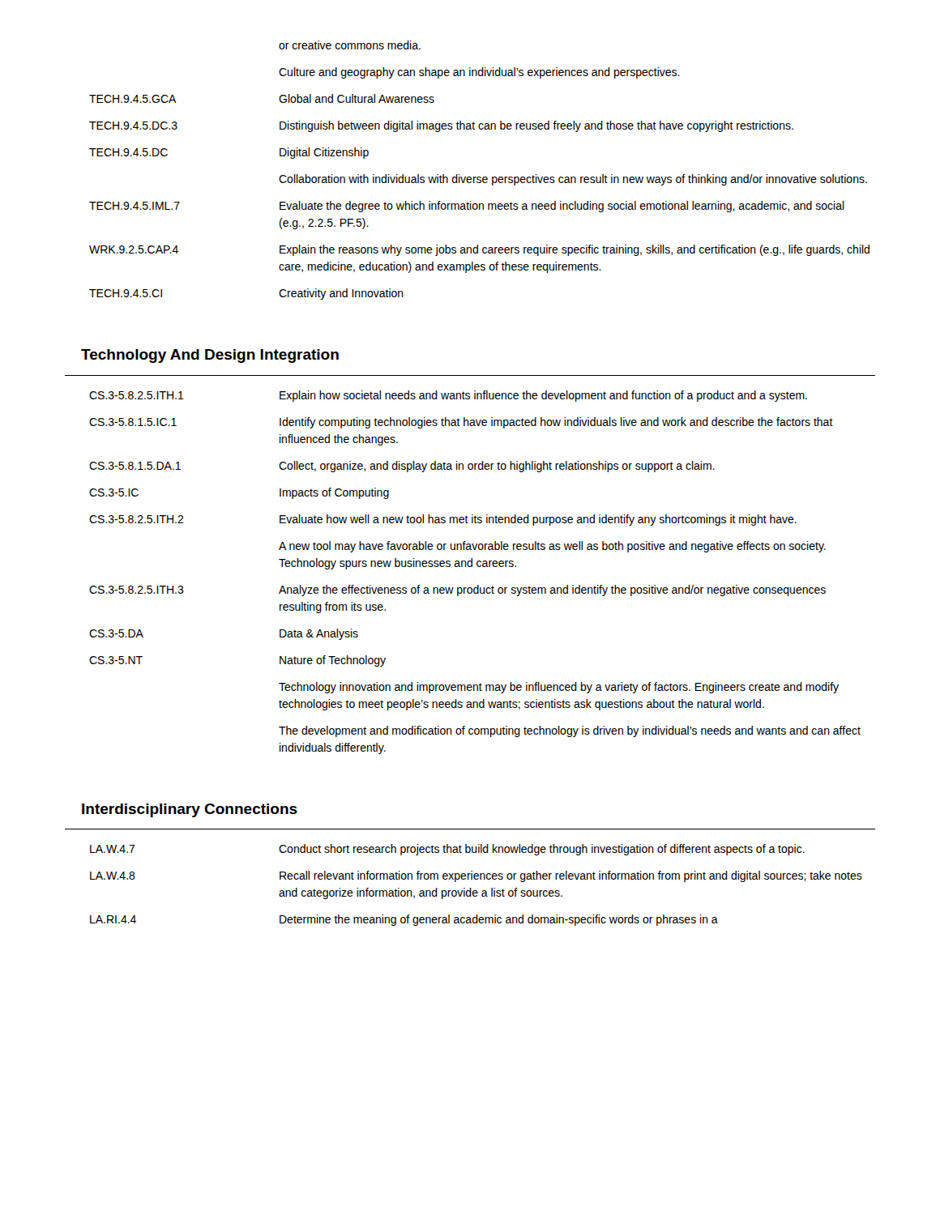| | or creative commons media. |
| | Culture and geography can shape an individual’s experiences and perspectives. |
| TECH.9.4.5.GCA | Global and Cultural Awareness |
| TECH.9.4.5.DC.3 | Distinguish between digital images that can be reused freely and those that have copyright restrictions. |
| TECH.9.4.5.DC | Digital Citizenship |
| | Collaboration with individuals with diverse perspectives can result in new ways of thinking and/or innovative solutions. |
| TECH.9.4.5.IML.7 | Evaluate the degree to which information meets a need including social emotional learning, academic, and social (e.g., 2.2.5. PF.5). |
| WRK.9.2.5.CAP.4 | Explain the reasons why some jobs and careers require specific training, skills, and certification (e.g., life guards, child care, medicine, education) and examples of these requirements. |
| TECH.9.4.5.CI | Creativity and Innovation |
Technology And Design Integration
| CS.3-5.8.2.5.ITH.1 | Explain how societal needs and wants influence the development and function of a product and a system. |
| CS.3-5.8.1.5.IC.1 | Identify computing technologies that have impacted how individuals live and work and describe the factors that influenced the changes. |
| CS.3-5.8.1.5.DA.1 | Collect, organize, and display data in order to highlight relationships or support a claim. |
| CS.3-5.IC | Impacts of Computing |
| CS.3-5.8.2.5.ITH.2 | Evaluate how well a new tool has met its intended purpose and identify any shortcomings it might have. |
| | A new tool may have favorable or unfavorable results as well as both positive and negative effects on society. Technology spurs new businesses and careers. |
| CS.3-5.8.2.5.ITH.3 | Analyze the effectiveness of a new product or system and identify the positive and/or negative consequences resulting from its use. |
| CS.3-5.DA | Data & Analysis |
| CS.3-5.NT | Nature of Technology |
| | Technology innovation and improvement may be influenced by a variety of factors. Engineers create and modify technologies to meet people’s needs and wants; scientists ask questions about the natural world. |
| | The development and modification of computing technology is driven by individual’s needs and wants and can affect individuals differently. |
Interdisciplinary Connections
| LA.W.4.7 | Conduct short research projects that build knowledge through investigation of different aspects of a topic. |
| LA.W.4.8 | Recall relevant information from experiences or gather relevant information from print and digital sources; take notes and categorize information, and provide a list of sources. |
| LA.RI.4.4 | Determine the meaning of general academic and domain-specific words or phrases in a |